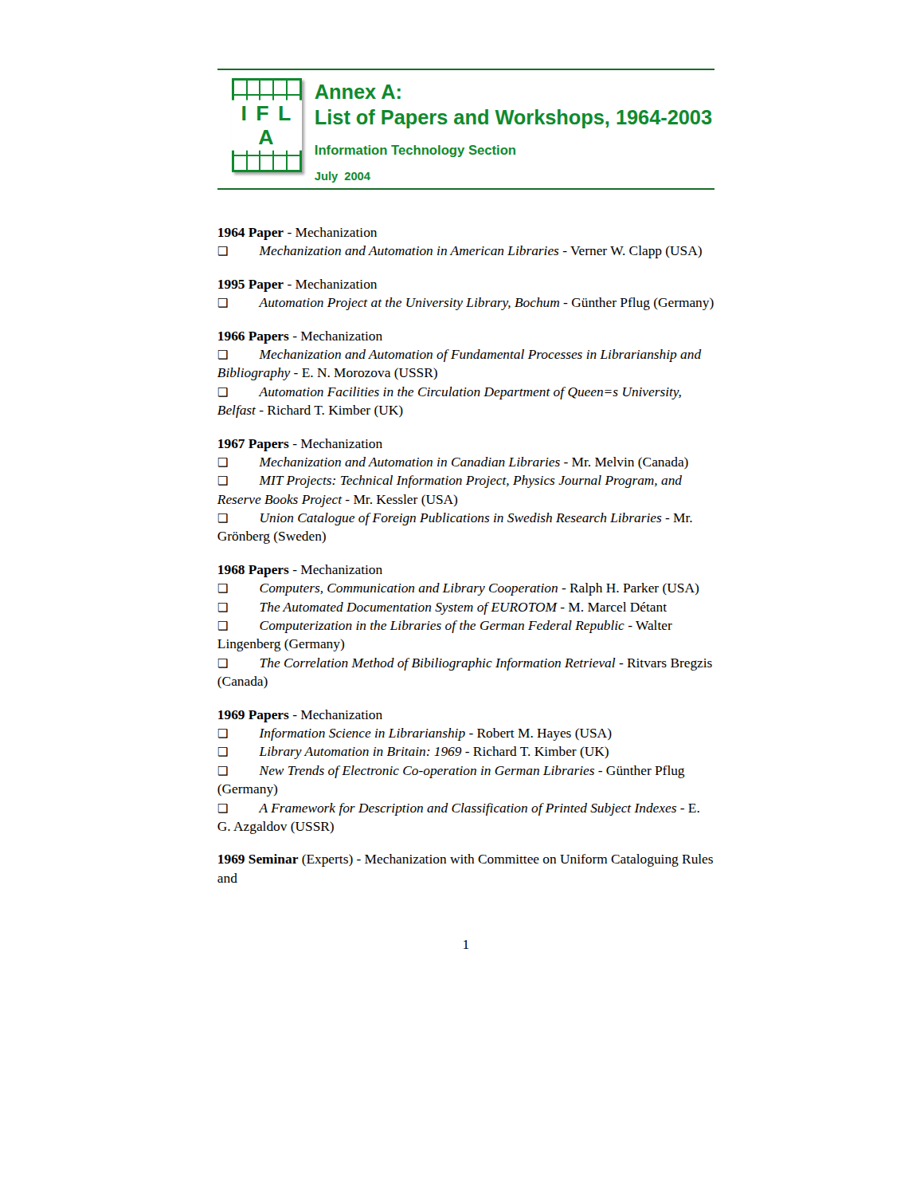I F L A
Annex A:List of Papers and Workshops, 1964-2003
Information Technology Section
July 2004
1964 Paper - Mechanization
Mechanization and Automation in American Libraries - Verner W. Clapp (USA)
1995 Paper - Mechanization
Automation Project at the University Library, Bochum - Günther Pflug (Germany)
1966 Papers - Mechanization
Mechanization and Automation of Fundamental Processes in Librarianship and Bibliography - E. N. Morozova (USSR)
Automation Facilities in the Circulation Department of Queen=s University, Belfast - Richard T. Kimber (UK)
1967 Papers - Mechanization
Mechanization and Automation in Canadian Libraries - Mr. Melvin (Canada)
MIT Projects: Technical Information Project, Physics Journal Program, and Reserve Books Project - Mr. Kessler (USA)
Union Catalogue of Foreign Publications in Swedish Research Libraries - Mr. Grönberg (Sweden)
1968 Papers - Mechanization
Computers, Communication and Library Cooperation - Ralph H. Parker (USA)
The Automated Documentation System of EUROTOM - M. Marcel Détant
Computerization in the Libraries of the German Federal Republic - Walter Lingenberg (Germany)
The Correlation Method of Bibiliographic Information Retrieval - Ritvars Bregzis (Canada)
1969 Papers - Mechanization
Information Science in Librarianship - Robert M. Hayes (USA)
Library Automation in Britain: 1969 - Richard T. Kimber (UK)
New Trends of Electronic Co-operation in German Libraries - Günther Pflug (Germany)
A Framework for Description and Classification of Printed Subject Indexes - E. G. Azgaldov (USSR)
1969 Seminar (Experts) - Mechanization with Committee on Uniform Cataloguing Rules and
1